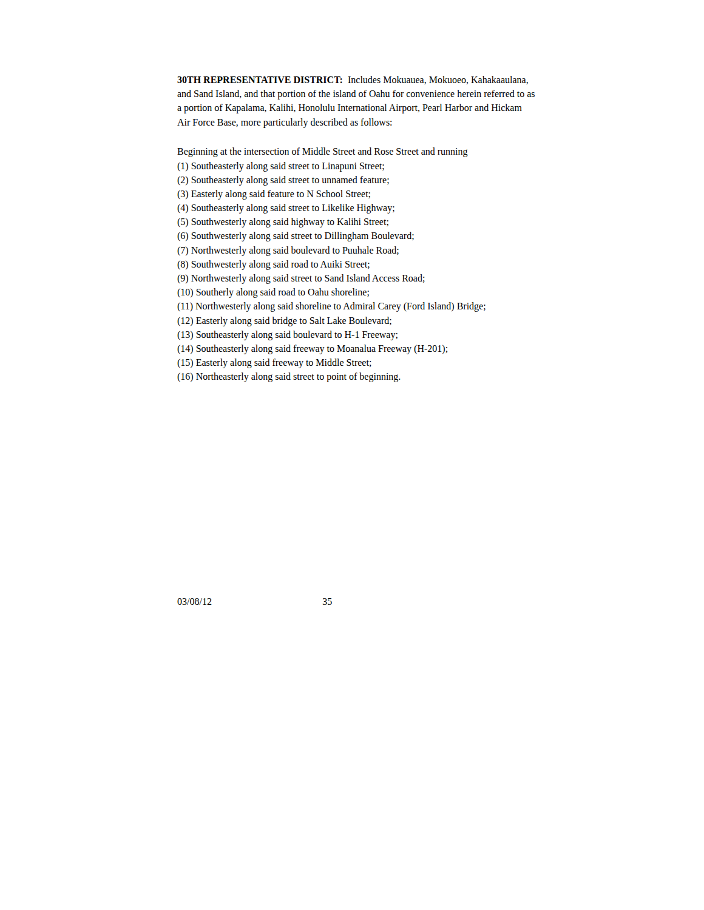30TH REPRESENTATIVE DISTRICT: Includes Mokuauea, Mokuoeo, Kahakaaulana, and Sand Island, and that portion of the island of Oahu for convenience herein referred to as a portion of Kapalama, Kalihi, Honolulu International Airport, Pearl Harbor and Hickam Air Force Base, more particularly described as follows:
Beginning at the intersection of Middle Street and Rose Street and running
(1) Southeasterly along said street to Linapuni Street;
(2) Southeasterly along said street to unnamed feature;
(3) Easterly along said feature to N School Street;
(4) Southeasterly along said street to Likelike Highway;
(5) Southwesterly along said highway to Kalihi Street;
(6) Southwesterly along said street to Dillingham Boulevard;
(7) Northwesterly along said boulevard to Puuhale Road;
(8) Southwesterly along said road to Auiki Street;
(9) Northwesterly along said street to Sand Island Access Road;
(10) Southerly along said road to Oahu shoreline;
(11) Northwesterly along said shoreline to Admiral Carey (Ford Island) Bridge;
(12) Easterly along said bridge to Salt Lake Boulevard;
(13) Southeasterly along said boulevard to H-1 Freeway;
(14) Southeasterly along said freeway to Moanalua Freeway (H-201);
(15) Easterly along said freeway to Middle Street;
(16) Northeasterly along said street to point of beginning.
03/08/12
35